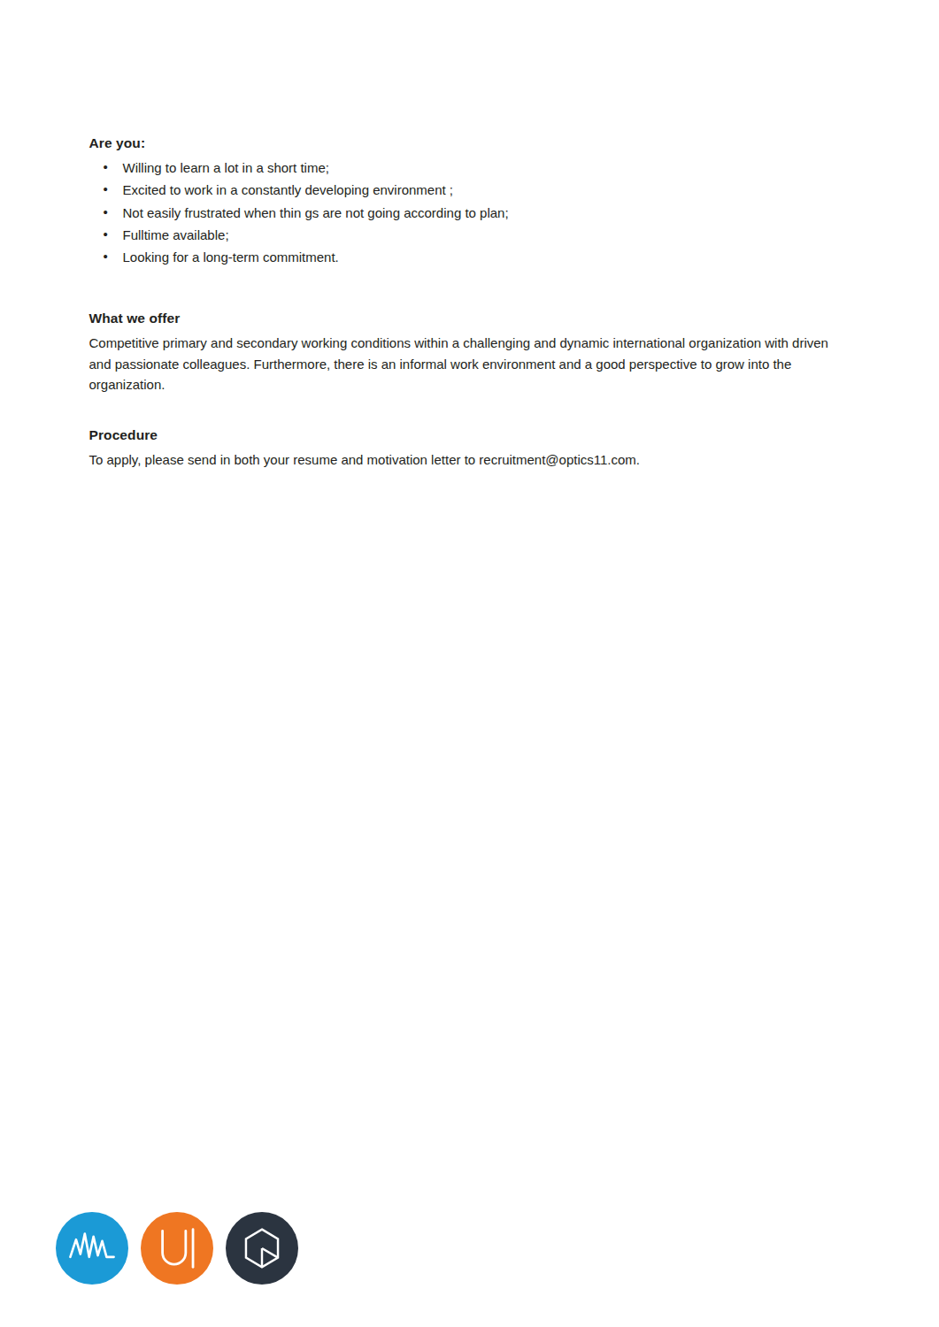Are you:
Willing to learn a lot in a short time;
Excited to work in a constantly developing environment ;
Not easily frustrated when thin gs are not going according to plan;
Fulltime available;
Looking for a long-term commitment.
What we offer
Competitive primary and secondary working conditions within a challenging and dynamic international organization with driven and passionate colleagues. Furthermore, there is an informal work environment and a good perspective to grow into the organization.
Procedure
To apply, please send in both your resume and motivation letter to recruitment@optics11.com.